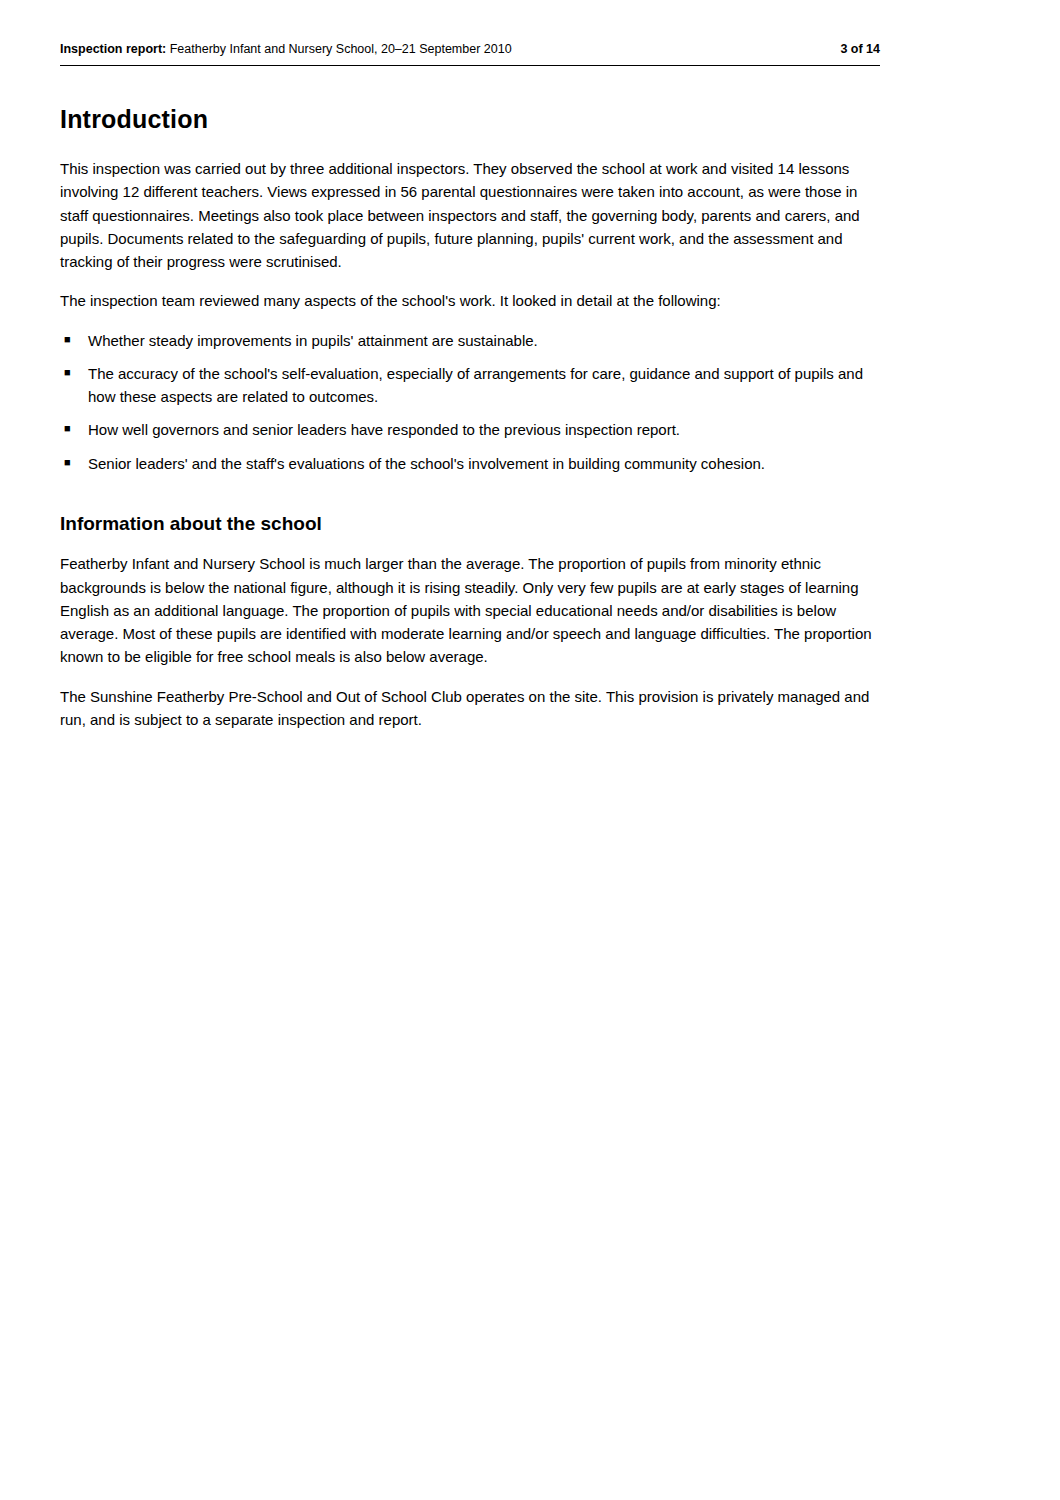Inspection report: Featherby Infant and Nursery School, 20–21 September 2010
3 of 14
Introduction
This inspection was carried out by three additional inspectors. They observed the school at work and visited 14 lessons involving 12 different teachers. Views expressed in 56 parental questionnaires were taken into account, as were those in staff questionnaires. Meetings also took place between inspectors and staff, the governing body, parents and carers, and pupils. Documents related to the safeguarding of pupils, future planning, pupils' current work, and the assessment and tracking of their progress were scrutinised.
The inspection team reviewed many aspects of the school's work. It looked in detail at the following:
Whether steady improvements in pupils' attainment are sustainable.
The accuracy of the school's self-evaluation, especially of arrangements for care, guidance and support of pupils and how these aspects are related to outcomes.
How well governors and senior leaders have responded to the previous inspection report.
Senior leaders' and the staff's evaluations of the school's involvement in building community cohesion.
Information about the school
Featherby Infant and Nursery School is much larger than the average. The proportion of pupils from minority ethnic backgrounds is below the national figure, although it is rising steadily. Only very few pupils are at early stages of learning English as an additional language. The proportion of pupils with special educational needs and/or disabilities is below average. Most of these pupils are identified with moderate learning and/or speech and language difficulties. The proportion known to be eligible for free school meals is also below average.
The Sunshine Featherby Pre-School and Out of School Club operates on the site. This provision is privately managed and run, and is subject to a separate inspection and report.